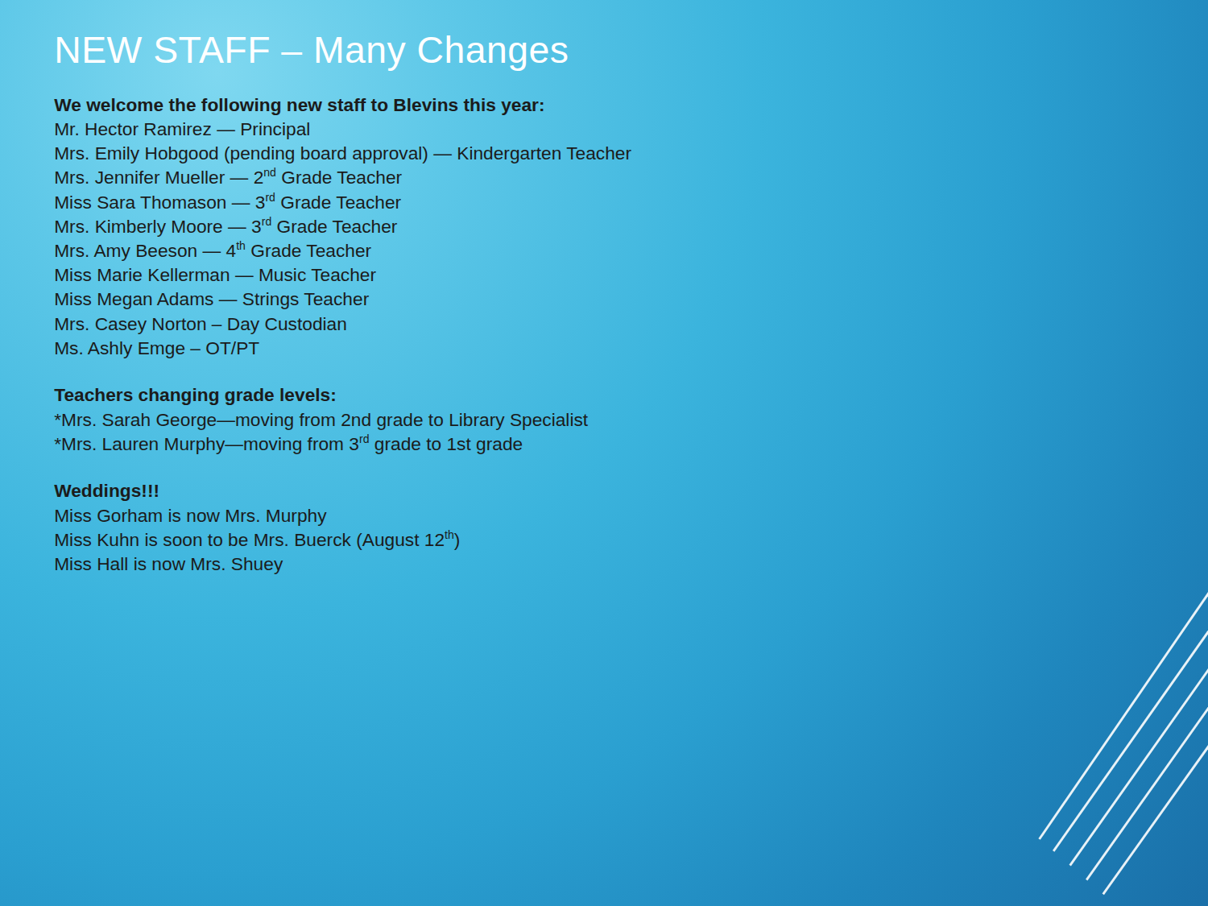NEW STAFF – Many Changes
We welcome the following new staff to Blevins this year:
Mr. Hector Ramirez — Principal
Mrs. Emily Hobgood (pending board approval) — Kindergarten Teacher
Mrs. Jennifer Mueller — 2nd Grade Teacher
Miss Sara Thomason — 3rd Grade Teacher
Mrs. Kimberly Moore — 3rd Grade Teacher
Mrs. Amy Beeson — 4th Grade Teacher
Miss Marie Kellerman — Music Teacher
Miss Megan Adams — Strings Teacher
Mrs. Casey Norton – Day Custodian
Ms. Ashly Emge – OT/PT
Teachers changing grade levels:
*Mrs. Sarah George—moving from 2nd grade to Library Specialist
*Mrs. Lauren Murphy—moving from 3rd grade to 1st grade
Weddings!!!
Miss Gorham is now Mrs. Murphy
Miss Kuhn is soon to be Mrs. Buerck (August 12th)
Miss Hall is now Mrs. Shuey